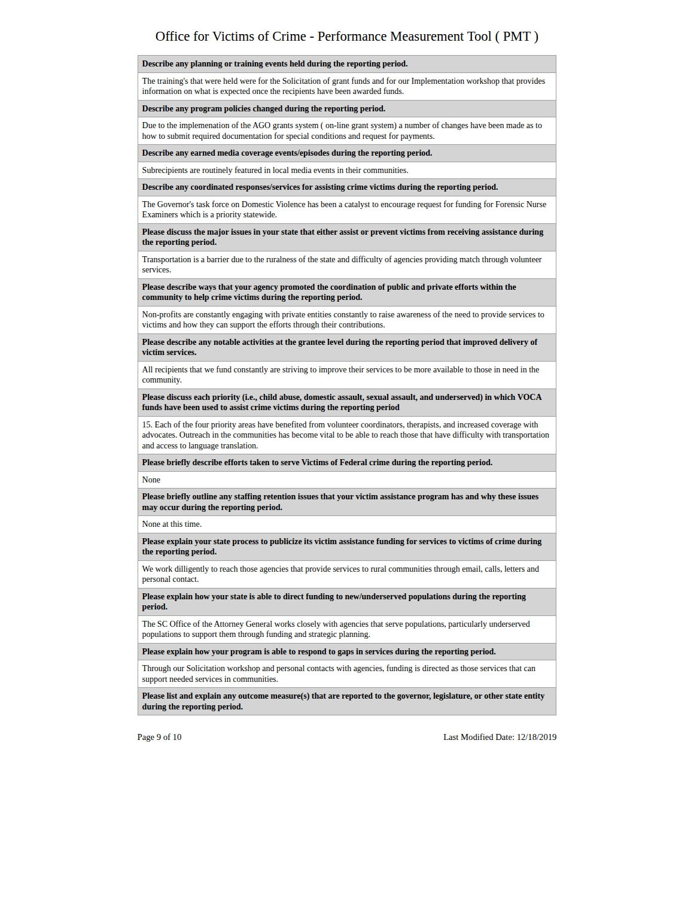Office for Victims of Crime - Performance Measurement Tool ( PMT )
| Describe any planning or training events held during the reporting period. |
| The training's that were held were for the Solicitation of grant funds and for our Implementation workshop that provides information on what is expected once the recipients have been awarded funds. |
| Describe any program policies changed during the reporting period. |
| Due to the implemenation of the AGO grants system ( on-line grant system) a number of changes have been made as to how to submit required documentation for special conditions and request for payments. |
| Describe any earned media coverage events/episodes during the reporting period. |
| Subrecipients are routinely featured in local media events in their communities. |
| Describe any coordinated responses/services for assisting crime victims during the reporting period. |
| The Governor's task force on Domestic Violence has been a catalyst to encourage request for funding for Forensic Nurse Examiners which is a priority statewide. |
| Please discuss the major issues in your state that either assist or prevent victims from receiving assistance during the reporting period. |
| Transportation is a barrier due to the ruralness of the state and difficulty of agencies providing match through volunteer services. |
| Please describe ways that your agency promoted the coordination of public and private efforts within the community to help crime victims during the reporting period. |
| Non-profits are constantly engaging with private entities constantly to raise awareness of the need to provide services to victims and how they can support the efforts through their contributions. |
| Please describe any notable activities at the grantee level during the reporting period that improved delivery of victim services. |
| All recipients that we fund constantly are striving to improve their services to be more available to those in need in the community. |
| Please discuss each priority (i.e., child abuse, domestic assault, sexual assault, and underserved) in which VOCA funds have been used to assist crime victims during the reporting period |
| 15. Each of the four priority areas have benefited from volunteer coordinators, therapists, and increased coverage with advocates. Outreach in the communities has become vital to be able to reach those that have difficulty with transportation and access to language translation. |
| Please briefly describe efforts taken to serve Victims of Federal crime during the reporting period. |
| None |
| Please briefly outline any staffing retention issues that your victim assistance program has and why these issues may occur during the reporting period. |
| None at this time. |
| Please explain your state process to publicize its victim assistance funding for services to victims of crime during the reporting period. |
| We work dilligently to reach those agencies that provide services to rural communities through email, calls, letters and personal contact. |
| Please explain how your state is able to direct funding to new/underserved populations during the reporting period. |
| The SC Office of the Attorney General works closely with agencies that serve populations, particularly underserved populations to support them through funding and strategic planning. |
| Please explain how your program is able to respond to gaps in services during the reporting period. |
| Through our Solicitation workshop and personal contacts with agencies, funding is directed as those services that can support needed services in communities. |
| Please list and explain any outcome measure(s) that are reported to the governor, legislature, or other state entity during the reporting period. |
Page 9 of 10 Last Modified Date: 12/18/2019